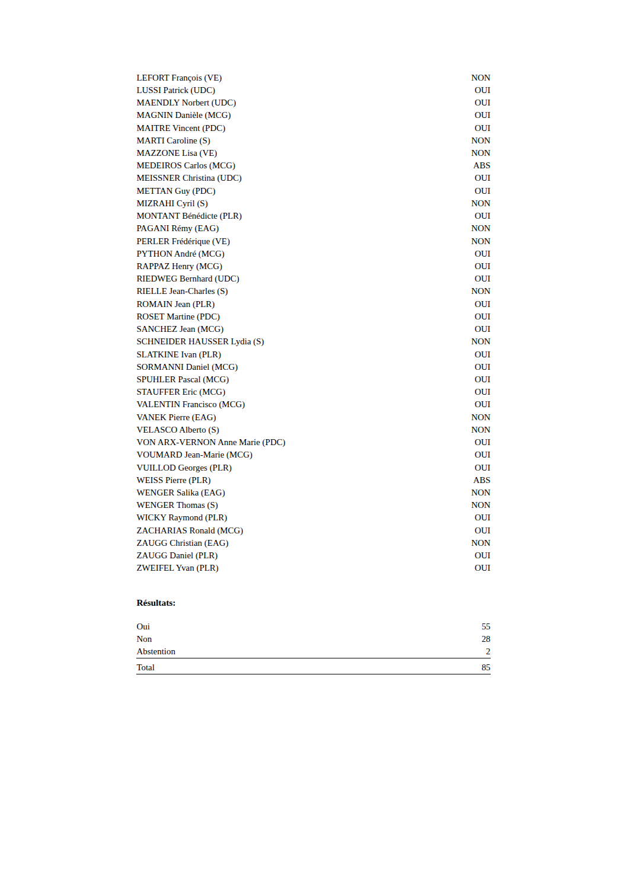| LEFORT François (VE) | NON |
| LUSSI Patrick (UDC) | OUI |
| MAENDLY Norbert (UDC) | OUI |
| MAGNIN Danièle (MCG) | OUI |
| MAITRE Vincent (PDC) | OUI |
| MARTI Caroline (S) | NON |
| MAZZONE Lisa (VE) | NON |
| MEDEIROS Carlos (MCG) | ABS |
| MEISSNER Christina (UDC) | OUI |
| METTAN Guy (PDC) | OUI |
| MIZRAHI Cyril (S) | NON |
| MONTANT Bénédicte (PLR) | OUI |
| PAGANI Rémy (EAG) | NON |
| PERLER Frédérique (VE) | NON |
| PYTHON André (MCG) | OUI |
| RAPPAZ Henry (MCG) | OUI |
| RIEDWEG Bernhard (UDC) | OUI |
| RIELLE Jean-Charles (S) | NON |
| ROMAIN Jean (PLR) | OUI |
| ROSET Martine (PDC) | OUI |
| SANCHEZ Jean (MCG) | OUI |
| SCHNEIDER HAUSSER Lydia (S) | NON |
| SLATKINE Ivan (PLR) | OUI |
| SORMANNI Daniel (MCG) | OUI |
| SPUHLER Pascal (MCG) | OUI |
| STAUFFER Eric (MCG) | OUI |
| VALENTIN Francisco (MCG) | OUI |
| VANEK Pierre (EAG) | NON |
| VELASCO Alberto (S) | NON |
| VON ARX-VERNON Anne Marie (PDC) | OUI |
| VOUMARD Jean-Marie (MCG) | OUI |
| VUILLOD Georges (PLR) | OUI |
| WEISS Pierre (PLR) | ABS |
| WENGER Salika (EAG) | NON |
| WENGER Thomas (S) | NON |
| WICKY Raymond (PLR) | OUI |
| ZACHARIAS Ronald (MCG) | OUI |
| ZAUGG Christian (EAG) | NON |
| ZAUGG Daniel (PLR) | OUI |
| ZWEIFEL Yvan (PLR) | OUI |
Résultats:
| Oui | 55 |
| Non | 28 |
| Abstention | 2 |
| Total | 85 |